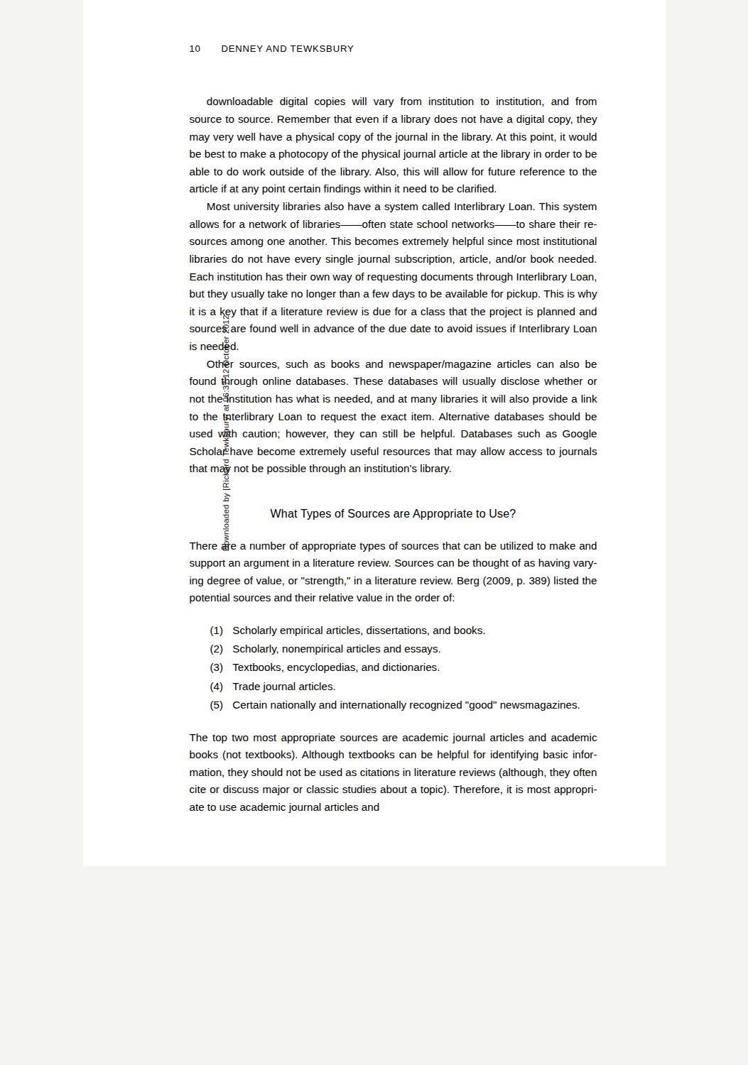Downloaded by [Richard Tewksbury] at 06:37 12 October 2012
10 DENNEY AND TEWKSBURY
downloadable digital copies will vary from institution to institution, and from source to source. Remember that even if a library does not have a digital copy, they may very well have a physical copy of the journal in the library. At this point, it would be best to make a photocopy of the physical journal article at the library in order to be able to do work outside of the library. Also, this will allow for future reference to the article if at any point certain findings within it need to be clarified.
Most university libraries also have a system called Interlibrary Loan. This system allows for a network of libraries——often state school networks——to share their resources among one another. This becomes extremely helpful since most institutional libraries do not have every single journal subscription, article, and/or book needed. Each institution has their own way of requesting documents through Interlibrary Loan, but they usually take no longer than a few days to be available for pickup. This is why it is a key that if a literature review is due for a class that the project is planned and sources are found well in advance of the due date to avoid issues if Interlibrary Loan is needed.
Other sources, such as books and newspaper/magazine articles can also be found through online databases. These databases will usually disclose whether or not the institution has what is needed, and at many libraries it will also provide a link to the Interlibrary Loan to request the exact item. Alternative databases should be used with caution; however, they can still be helpful. Databases such as Google Scholar have become extremely useful resources that may allow access to journals that may not be possible through an institution’s library.
What Types of Sources are Appropriate to Use?
There are a number of appropriate types of sources that can be utilized to make and support an argument in a literature review. Sources can be thought of as having varying degree of value, or "strength," in a literature review. Berg (2009, p. 389) listed the potential sources and their relative value in the order of:
(1) Scholarly empirical articles, dissertations, and books.
(2) Scholarly, nonempirical articles and essays.
(3) Textbooks, encyclopedias, and dictionaries.
(4) Trade journal articles.
(5) Certain nationally and internationally recognized "good" newsmagazines.
The top two most appropriate sources are academic journal articles and academic books (not textbooks). Although textbooks can be helpful for identifying basic information, they should not be used as citations in literature reviews (although, they often cite or discuss major or classic studies about a topic). Therefore, it is most appropriate to use academic journal articles and